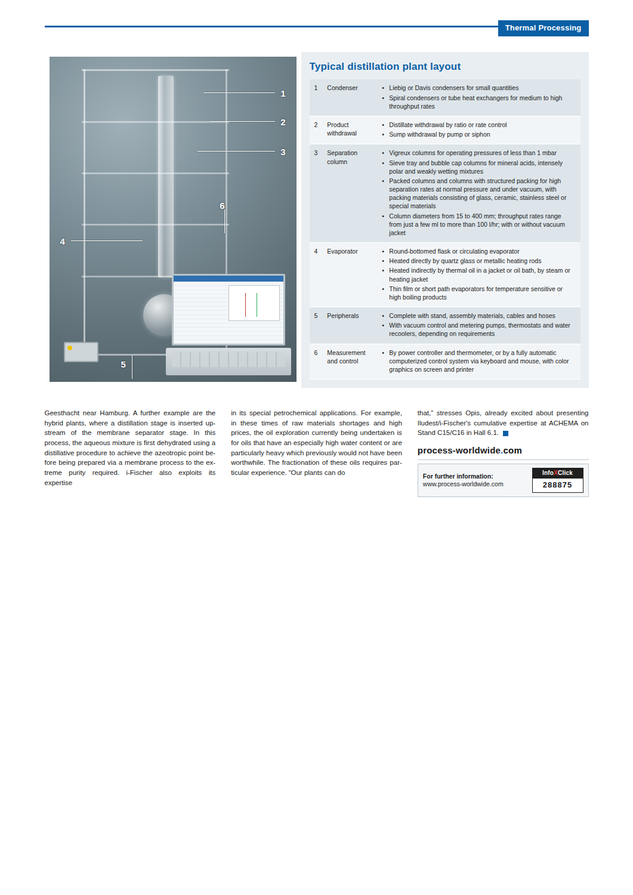Thermal Processing
1
2
3
4
5
6
Typical distillation plant layout
| 1 | Condenser | Liebig or Davis condensers for small quantities Spiral condensers or tube heat exchangers for medium to high throughput rates |
| 2 | Product withdrawal | Distillate withdrawal by ratio or rate control Sump withdrawal by pump or siphon |
| 3 | Separation column | Vigreux columns for operating pressures of less than 1 mbar Sieve tray and bubble cap columns for mineral acids, intensely polar and weakly wetting mixtures Packed columns and columns with structured packing for high separation rates at normal pressure and under vacuum, with packing materials consisting of glass, ceramic, stainless steel or special materials Column diameters from 15 to 400 mm; throughput rates range from just a few ml to more than 100 l/hr; with or without vacuum jacket |
| 4 | Evaporator | Round-bottomed flask or circulating evaporator Heated directly by quartz glass or metallic heating rods Heated indirectly by thermal oil in a jacket or oil bath, by steam or heating jacket Thin film or short path evaporators for temperature sensitive or high boiling products |
| 5 | Peripherals | Complete with stand, assembly materials, cables and hoses With vacuum control and metering pumps, thermostats and water recoolers, depending on requirements |
| 6 | Measurement and control | By power controller and thermometer, or by a fully automatic computerized control system via keyboard and mouse, with color graphics on screen and printer |
Geesthacht near Hamburg. A further example are the hybrid plants, where a distillation stage is inserted upstream of the membrane separator stage. In this process, the aqueous mixture is first dehydrated using a distillative procedure to achieve the azeotropic point before being prepared via a membrane process to the extreme purity required. i-Fischer also exploits its expertise
in its special petrochemical applications. For example, in these times of raw materials shortages and high prices, the oil exploration currently being undertaken is for oils that have an especially high water content or are particularly heavy which previously would not have been worthwhile. The fractionation of these oils requires particular experience. “Our plants can do
that,” stresses Opis, already excited about presenting Iludest/i-Fischer's cumulative expertise at ACHEMA on Stand C15/C16 in Hall 6.1.
process-worldwide. com
For further information:
www.process-worldwide.com
InfoXClick
288875